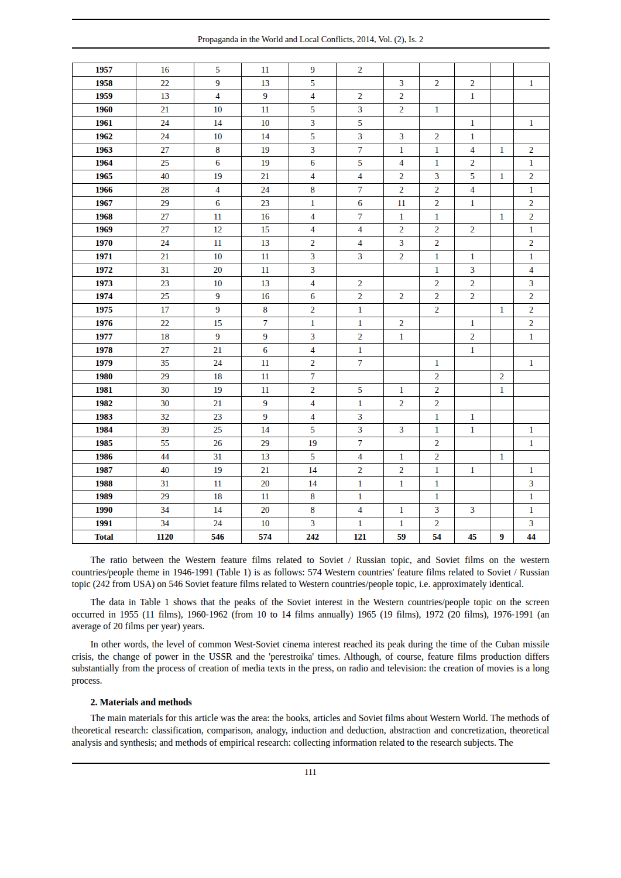Propaganda in the World and Local Conflicts, 2014, Vol. (2), Is. 2
| 1957 | 16 | 5 | 11 | 9 | 2 | | | | | |
| 1958 | 22 | 9 | 13 | 5 | | 3 | 2 | 2 | | 1 |
| 1959 | 13 | 4 | 9 | 4 | 2 | 2 | | 1 | | |
| 1960 | 21 | 10 | 11 | 5 | 3 | 2 | 1 | | | |
| 1961 | 24 | 14 | 10 | 3 | 5 | | | 1 | | 1 |
| 1962 | 24 | 10 | 14 | 5 | 3 | 3 | 2 | 1 | | |
| 1963 | 27 | 8 | 19 | 3 | 7 | 1 | 1 | 4 | 1 | 2 |
| 1964 | 25 | 6 | 19 | 6 | 5 | 4 | 1 | 2 | | 1 |
| 1965 | 40 | 19 | 21 | 4 | 4 | 2 | 3 | 5 | 1 | 2 |
| 1966 | 28 | 4 | 24 | 8 | 7 | 2 | 2 | 4 | | 1 |
| 1967 | 29 | 6 | 23 | 1 | 6 | 11 | 2 | 1 | | 2 |
| 1968 | 27 | 11 | 16 | 4 | 7 | 1 | 1 | | 1 | 2 |
| 1969 | 27 | 12 | 15 | 4 | 4 | 2 | 2 | 2 | | 1 |
| 1970 | 24 | 11 | 13 | 2 | 4 | 3 | 2 | | | 2 |
| 1971 | 21 | 10 | 11 | 3 | 3 | 2 | 1 | 1 | | 1 |
| 1972 | 31 | 20 | 11 | 3 | | | 1 | 3 | | 4 |
| 1973 | 23 | 10 | 13 | 4 | 2 | | 2 | 2 | | 3 |
| 1974 | 25 | 9 | 16 | 6 | 2 | 2 | 2 | 2 | | 2 |
| 1975 | 17 | 9 | 8 | 2 | 1 | | 2 | | 1 | 2 |
| 1976 | 22 | 15 | 7 | 1 | 1 | 2 | | 1 | | 2 |
| 1977 | 18 | 9 | 9 | 3 | 2 | 1 | | 2 | | 1 |
| 1978 | 27 | 21 | 6 | 4 | 1 | | | 1 | | |
| 1979 | 35 | 24 | 11 | 2 | 7 | | 1 | | | 1 |
| 1980 | 29 | 18 | 11 | 7 | | | 2 | | 2 | |
| 1981 | 30 | 19 | 11 | 2 | 5 | 1 | 2 | | 1 | |
| 1982 | 30 | 21 | 9 | 4 | 1 | 2 | 2 | | | |
| 1983 | 32 | 23 | 9 | 4 | 3 | | 1 | 1 | | |
| 1984 | 39 | 25 | 14 | 5 | 3 | 3 | 1 | 1 | | 1 |
| 1985 | 55 | 26 | 29 | 19 | 7 | | 2 | | | 1 |
| 1986 | 44 | 31 | 13 | 5 | 4 | 1 | 2 | | 1 | |
| 1987 | 40 | 19 | 21 | 14 | 2 | 2 | 1 | 1 | | 1 |
| 1988 | 31 | 11 | 20 | 14 | 1 | 1 | 1 | | | 3 |
| 1989 | 29 | 18 | 11 | 8 | 1 | | 1 | | | 1 |
| 1990 | 34 | 14 | 20 | 8 | 4 | 1 | 3 | 3 | | 1 |
| 1991 | 34 | 24 | 10 | 3 | 1 | 1 | 2 | | | 3 |
| Total | 1120 | 546 | 574 | 242 | 121 | 59 | 54 | 45 | 9 | 44 |
The ratio between the Western feature films related to Soviet / Russian topic, and Soviet films on the western countries/people theme in 1946-1991 (Table 1) is as follows: 574 Western countries' feature films related to Soviet / Russian topic (242 from USA) on 546 Soviet feature films related to Western countries/people topic, i.e. approximately identical.
The data in Table 1 shows that the peaks of the Soviet interest in the Western countries/people topic on the screen occurred in 1955 (11 films), 1960-1962 (from 10 to 14 films annually) 1965 (19 films), 1972 (20 films), 1976-1991 (an average of 20 films per year) years.
In other words, the level of common West-Soviet cinema interest reached its peak during the time of the Cuban missile crisis, the change of power in the USSR and the 'perestroika' times. Although, of course, feature films production differs substantially from the process of creation of media texts in the press, on radio and television: the creation of movies is a long process.
2. Materials and methods
The main materials for this article was the area: the books, articles and Soviet films about Western World. The methods of theoretical research: classification, comparison, analogy, induction and deduction, abstraction and concretization, theoretical analysis and synthesis; and methods of empirical research: collecting information related to the research subjects. The
111